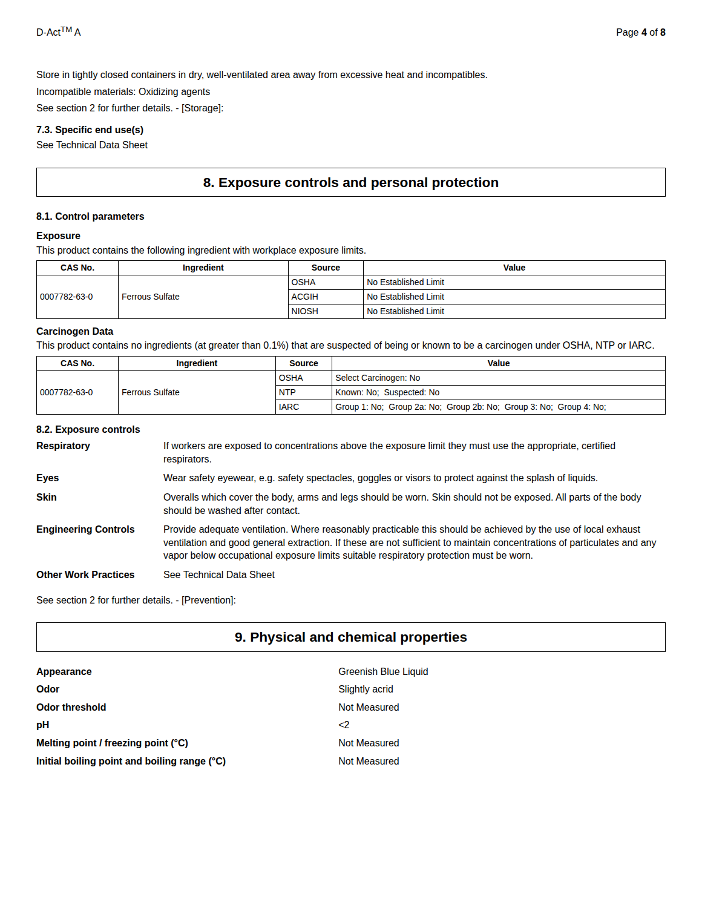D-ActTM A
Page 4 of 8
Store in tightly closed containers in dry, well-ventilated area away from excessive heat and incompatibles.
Incompatible materials: Oxidizing agents
See section 2 for further details. - [Storage]:
7.3. Specific end use(s)
See Technical Data Sheet
8. Exposure controls and personal protection
8.1. Control parameters
Exposure
This product contains the following ingredient with workplace exposure limits.
| CAS No. | Ingredient | Source | Value |
| --- | --- | --- | --- |
| 0007782-63-0 | Ferrous Sulfate | OSHA | No Established Limit |
| ACGIH | No Established Limit |
| NIOSH | No Established Limit |
Carcinogen Data
This product contains no ingredients (at greater than 0.1%) that are suspected of being or known to be a carcinogen under OSHA, NTP or IARC.
| CAS No. | Ingredient | Source | Value |
| --- | --- | --- | --- |
| 0007782-63-0 | Ferrous Sulfate | OSHA | Select Carcinogen: No |
| NTP | Known: No; Suspected: No |
| IARC | Group 1: No; Group 2a: No; Group 2b: No; Group 3: No; Group 4: No; |
8.2. Exposure controls
| Respiratory | If workers are exposed to concentrations above the exposure limit they must use the appropriate, certified respirators. |
| Eyes | Wear safety eyewear, e.g. safety spectacles, goggles or visors to protect against the splash of liquids. |
| Skin | Overalls which cover the body, arms and legs should be worn. Skin should not be exposed. All parts of the body should be washed after contact. |
| Engineering Controls | Provide adequate ventilation. Where reasonably practicable this should be achieved by the use of local exhaust ventilation and good general extraction. If these are not sufficient to maintain concentrations of particulates and any vapor below occupational exposure limits suitable respiratory protection must be worn. |
| Other Work Practices | See Technical Data Sheet |
See section 2 for further details. - [Prevention]:
9. Physical and chemical properties
| Appearance | Greenish Blue Liquid |
| Odor | Slightly acrid |
| Odor threshold | Not Measured |
| pH | <2 |
| Melting point / freezing point (°C) | Not Measured |
| Initial boiling point and boiling range (°C) | Not Measured |